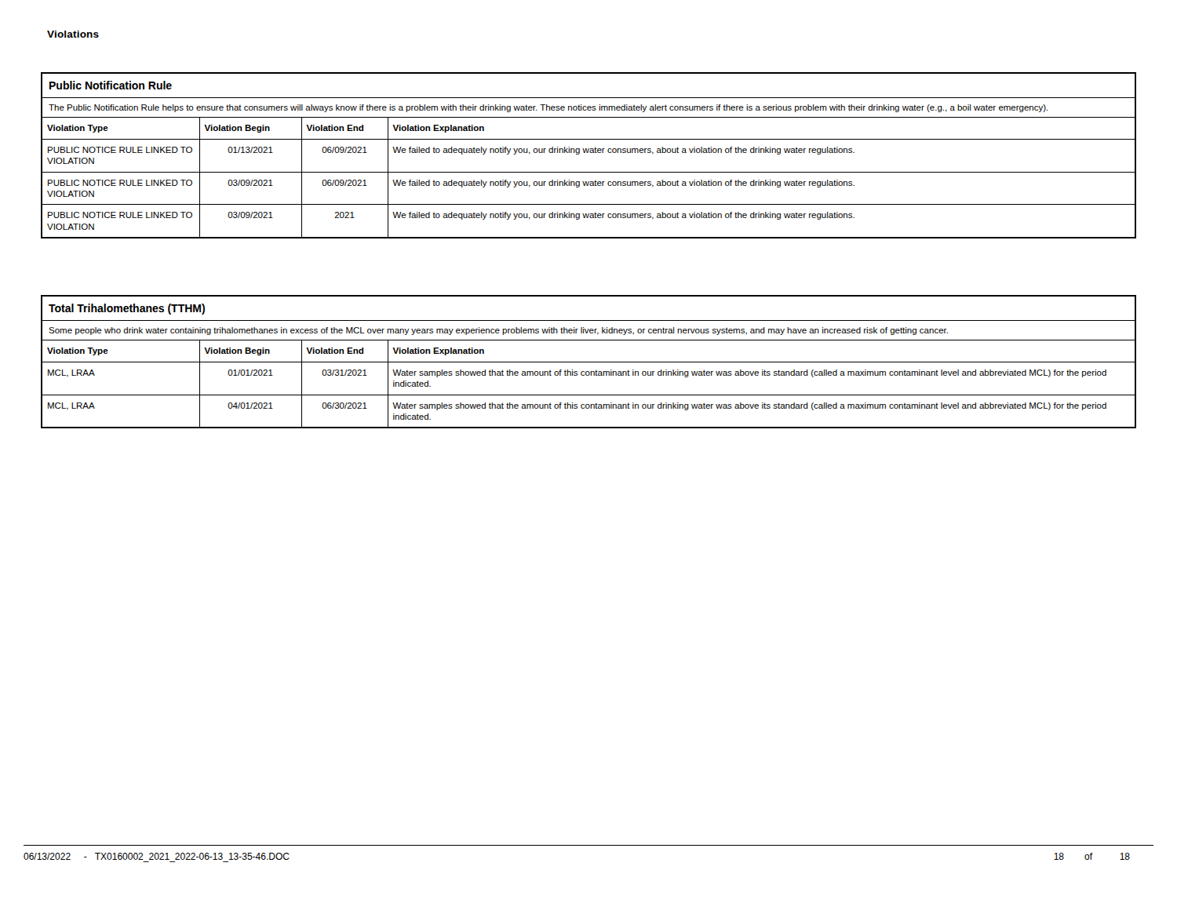Violations
Public Notification Rule
The Public Notification Rule helps to ensure that consumers will always know if there is a problem with their drinking water. These notices immediately alert consumers if there is a serious problem with their drinking water (e.g., a boil water emergency).
| Violation Type | Violation Begin | Violation End | Violation Explanation |
| --- | --- | --- | --- |
| PUBLIC NOTICE RULE LINKED TO VIOLATION | 01/13/2021 | 06/09/2021 | We failed to adequately notify you, our drinking water consumers, about a violation of the drinking water regulations. |
| PUBLIC NOTICE RULE LINKED TO VIOLATION | 03/09/2021 | 06/09/2021 | We failed to adequately notify you, our drinking water consumers, about a violation of the drinking water regulations. |
| PUBLIC NOTICE RULE LINKED TO VIOLATION | 03/09/2021 | 2021 | We failed to adequately notify you, our drinking water consumers, about a violation of the drinking water regulations. |
Total Trihalomethanes (TTHM)
Some people who drink water containing trihalomethanes in excess of the MCL over many years may experience problems with their liver, kidneys, or central nervous systems, and may have an increased risk of getting cancer.
| Violation Type | Violation Begin | Violation End | Violation Explanation |
| --- | --- | --- | --- |
| MCL, LRAA | 01/01/2021 | 03/31/2021 | Water samples showed that the amount of this contaminant in our drinking water was above its standard (called a maximum contaminant level and abbreviated MCL) for the period indicated. |
| MCL, LRAA | 04/01/2021 | 06/30/2021 | Water samples showed that the amount of this contaminant in our drinking water was above its standard (called a maximum contaminant level and abbreviated MCL) for the period indicated. |
06/13/2022 - TX0160002_2021_2022-06-13_13-35-46.DOC
18 of 18